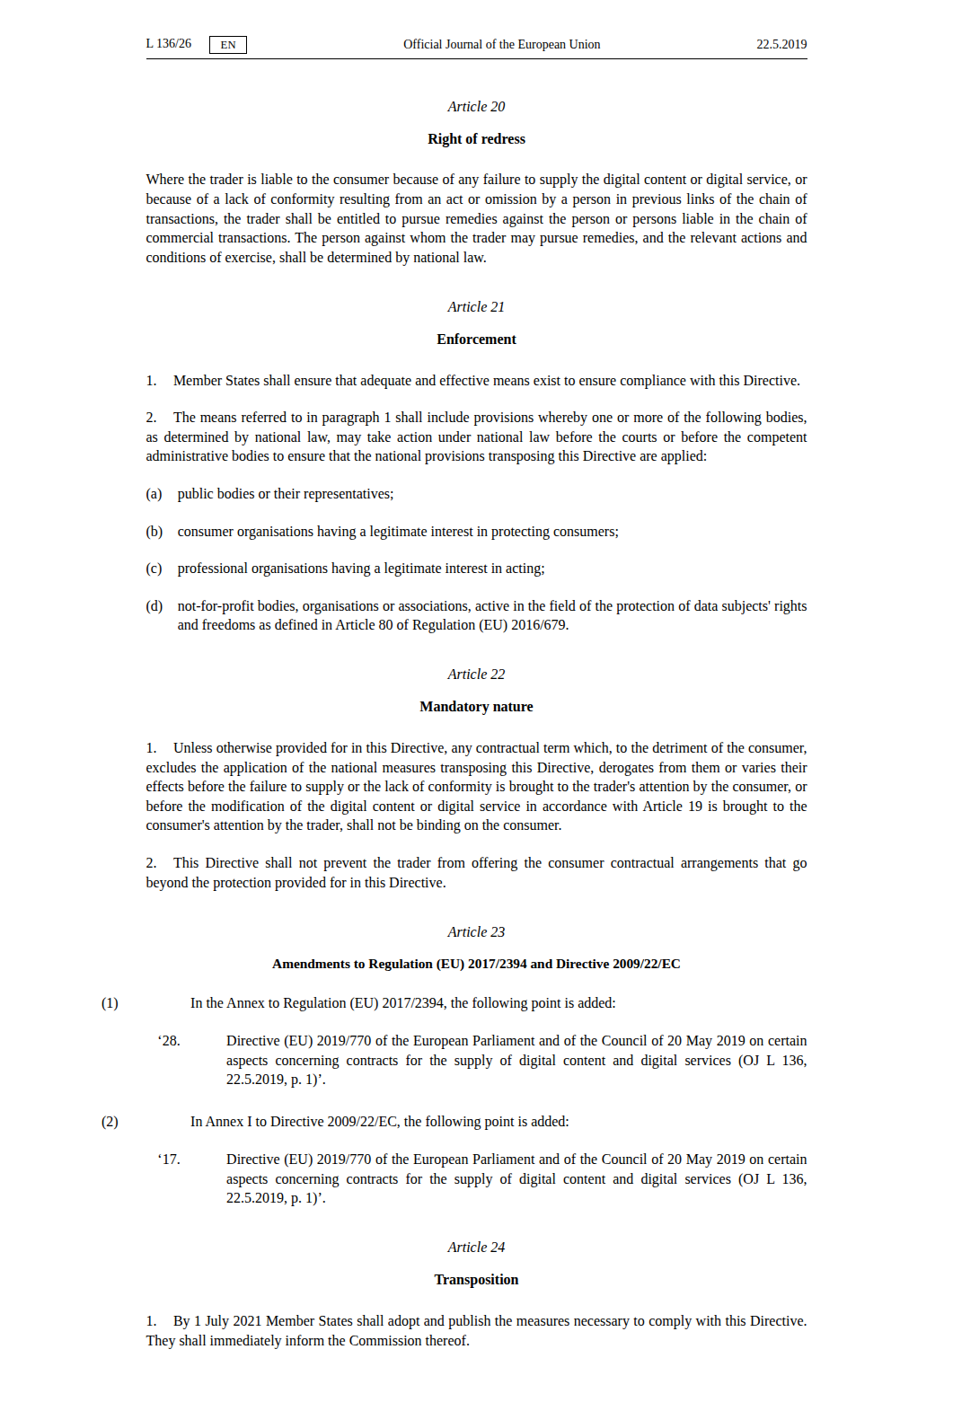L 136/26EN
Official Journal of the European Union
22.5.2019
Article 20
Right of redress
Where the trader is liable to the consumer because of any failure to supply the digital content or digital service, or because of a lack of conformity resulting from an act or omission by a person in previous links of the chain of transactions, the trader shall be entitled to pursue remedies against the person or persons liable in the chain of commercial transactions. The person against whom the trader may pursue remedies, and the relevant actions and conditions of exercise, shall be determined by national law.
Article 21
Enforcement
1. Member States shall ensure that adequate and effective means exist to ensure compliance with this Directive.
2. The means referred to in paragraph 1 shall include provisions whereby one or more of the following bodies, as determined by national law, may take action under national law before the courts or before the competent administrative bodies to ensure that the national provisions transposing this Directive are applied:
(a) public bodies or their representatives;
(b) consumer organisations having a legitimate interest in protecting consumers;
(c) professional organisations having a legitimate interest in acting;
(d) not-for-profit bodies, organisations or associations, active in the field of the protection of data subjects' rights and freedoms as defined in Article 80 of Regulation (EU) 2016/679.
Article 22
Mandatory nature
1. Unless otherwise provided for in this Directive, any contractual term which, to the detriment of the consumer, excludes the application of the national measures transposing this Directive, derogates from them or varies their effects before the failure to supply or the lack of conformity is brought to the trader's attention by the consumer, or before the modification of the digital content or digital service in accordance with Article 19 is brought to the consumer's attention by the trader, shall not be binding on the consumer.
2. This Directive shall not prevent the trader from offering the consumer contractual arrangements that go beyond the protection provided for in this Directive.
Article 23
Amendments to Regulation (EU) 2017/2394 and Directive 2009/22/EC
(1) In the Annex to Regulation (EU) 2017/2394, the following point is added:
‘28. Directive (EU) 2019/770 of the European Parliament and of the Council of 20 May 2019 on certain aspects concerning contracts for the supply of digital content and digital services (OJ L 136, 22.5.2019, p. 1)’.
(2) In Annex I to Directive 2009/22/EC, the following point is added:
‘17. Directive (EU) 2019/770 of the European Parliament and of the Council of 20 May 2019 on certain aspects concerning contracts for the supply of digital content and digital services (OJ L 136, 22.5.2019, p. 1)’.
Article 24
Transposition
1. By 1 July 2021 Member States shall adopt and publish the measures necessary to comply with this Directive. They shall immediately inform the Commission thereof.